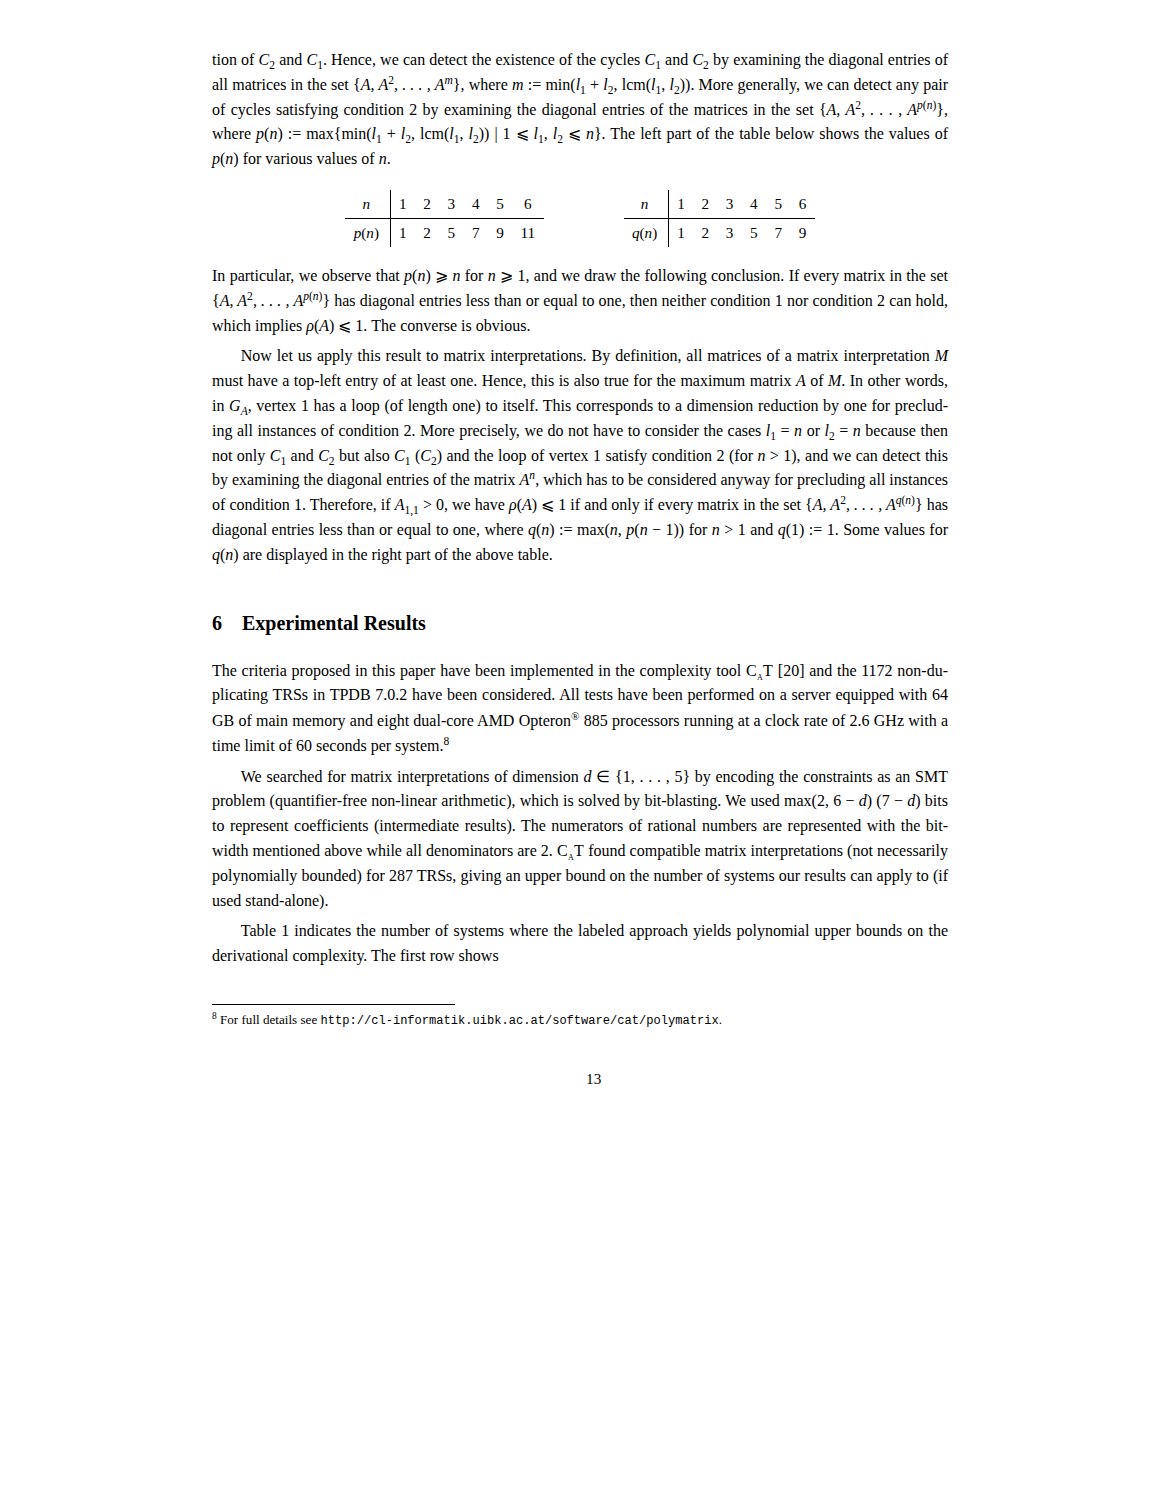tion of C2 and C1. Hence, we can detect the existence of the cycles C1 and C2 by examining the diagonal entries of all matrices in the set {A, A2, . . . , Am}, where m := min(l1 + l2, lcm(l1, l2)). More generally, we can detect any pair of cycles satisfying condition 2 by examining the diagonal entries of the matrices in the set {A, A2, . . . , Ap(n)}, where p(n) := max{min(l1 + l2, lcm(l1, l2)) | 1 ⩽ l1, l2 ⩽ n}. The left part of the table below shows the values of p(n) for various values of n.
| n | 1 | 2 | 3 | 4 | 5 | 6 |
| p ( n ) | 1 | 2 | 5 | 7 | 9 | 11 |
| n | 1 | 2 | 3 | 4 | 5 | 6 |
| q ( n ) | 1 | 2 | 3 | 5 | 7 | 9 |
In particular, we observe that p(n) ⩾ n for n ⩾ 1, and we draw the following conclusion. If every matrix in the set {A, A2, . . . , Ap(n)} has diagonal entries less than or equal to one, then neither condition 1 nor condition 2 can hold, which implies ρ(A) ⩽ 1. The converse is obvious.
Now let us apply this result to matrix interpretations. By definition, all matrices of a matrix interpretation M must have a top-left entry of at least one. Hence, this is also true for the maximum matrix A of M. In other words, in GA, vertex 1 has a loop (of length one) to itself. This corresponds to a dimension reduction by one for precluding all instances of condition 2. More precisely, we do not have to consider the cases l1 = n or l2 = n because then not only C1 and C2 but also C1 (C2) and the loop of vertex 1 satisfy condition 2 (for n > 1), and we can detect this by examining the diagonal entries of the matrix An, which has to be considered anyway for precluding all instances of condition 1. Therefore, if A1,1 > 0, we have ρ(A) ⩽ 1 if and only if every matrix in the set {A, A2, . . . , Aq(n)} has diagonal entries less than or equal to one, where q(n) := max(n, p(n − 1)) for n > 1 and q(1) := 1. Some values for q(n) are displayed in the right part of the above table.
6 Experimental Results
The criteria proposed in this paper have been implemented in the complexity tool CaT [20] and the 1172 non-duplicating TRSs in TPDB 7.0.2 have been considered. All tests have been performed on a server equipped with 64 GB of main memory and eight dual-core AMD Opteron® 885 processors running at a clock rate of 2.6 GHz with a time limit of 60 seconds per system.8
We searched for matrix interpretations of dimension d ∈ {1, . . . , 5} by encoding the constraints as an SMT problem (quantifier-free non-linear arithmetic), which is solved by bit-blasting. We used max(2, 6 − d) (7 − d) bits to represent coefficients (intermediate results). The numerators of rational numbers are represented with the bit-width mentioned above while all denominators are 2. CaT found compatible matrix interpretations (not necessarily polynomially bounded) for 287 TRSs, giving an upper bound on the number of systems our results can apply to (if used stand-alone).
Table 1 indicates the number of systems where the labeled approach yields polynomial upper bounds on the derivational complexity. The first row shows
8For full details see http://cl-informatik.uibk.ac.at/software/cat/polymatrix.
13